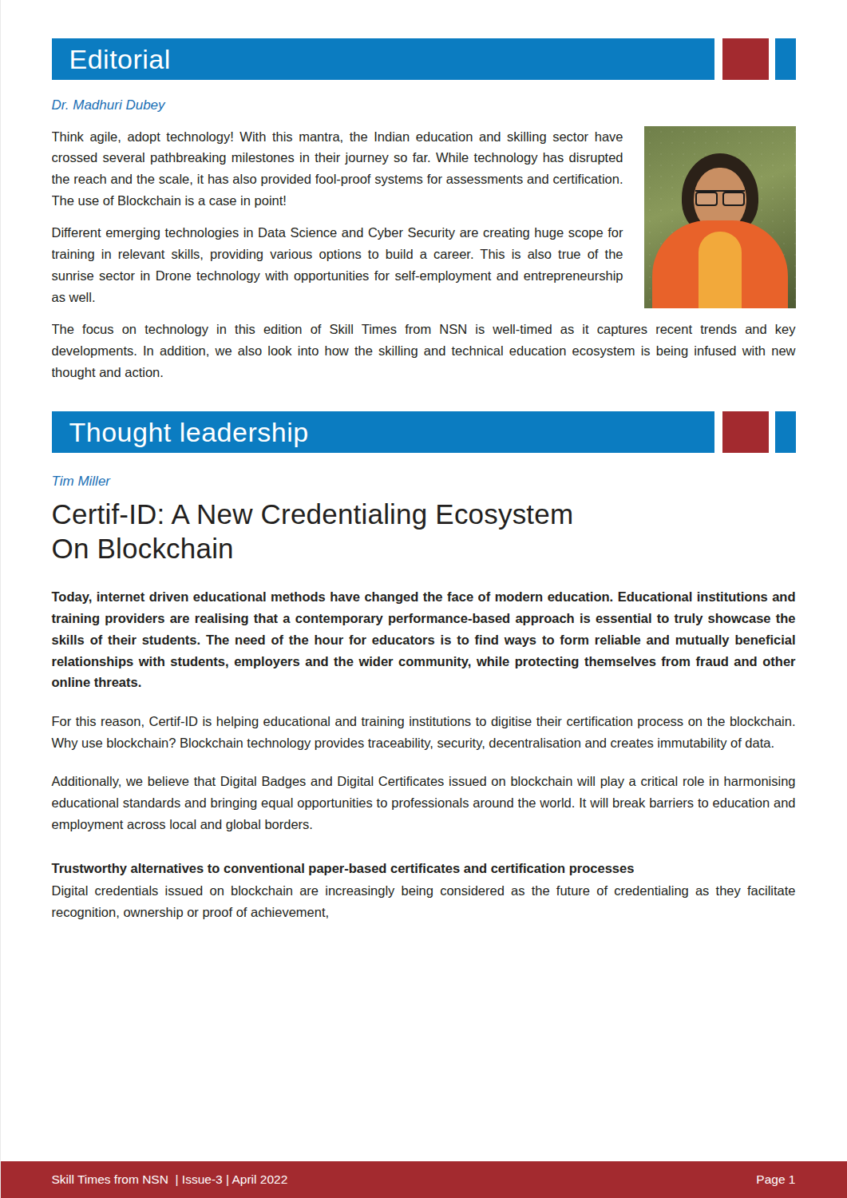Editorial
Dr. Madhuri Dubey
Think agile, adopt technology! With this mantra, the Indian education and skilling sector have crossed several pathbreaking milestones in their journey so far. While technology has disrupted the reach and the scale, it has also provided fool-proof systems for assessments and certification. The use of Blockchain is a case in point!
Different emerging technologies in Data Science and Cyber Security are creating huge scope for training in relevant skills, providing various options to build a career. This is also true of the sunrise sector in Drone technology with opportunities for self-employment and entrepreneurship as well.
The focus on technology in this edition of Skill Times from NSN is well-timed as it captures recent trends and key developments. In addition, we also look into how the skilling and technical education ecosystem is being infused with new thought and action.
Thought leadership
Tim Miller
Certif-ID: A New Credentialing Ecosystem
On Blockchain
Today, internet driven educational methods have changed the face of modern education. Educational institutions and training providers are realising that a contemporary performance-based approach is essential to truly showcase the skills of their students. The need of the hour for educators is to find ways to form reliable and mutually beneficial relationships with students, employers and the wider community, while protecting themselves from fraud and other online threats.
For this reason, Certif-ID is helping educational and training institutions to digitise their certification process on the blockchain. Why use blockchain? Blockchain technology provides traceability, security, decentralisation and creates immutability of data.
Additionally, we believe that Digital Badges and Digital Certificates issued on blockchain will play a critical role in harmonising educational standards and bringing equal opportunities to professionals around the world. It will break barriers to education and employment across local and global borders.
Trustworthy alternatives to conventional paper-based certificates and certification processes
Digital credentials issued on blockchain are increasingly being considered as the future of credentialing as they facilitate recognition, ownership or proof of achievement,
Skill Times from NSN | Issue-3 | April 2022
Page 1